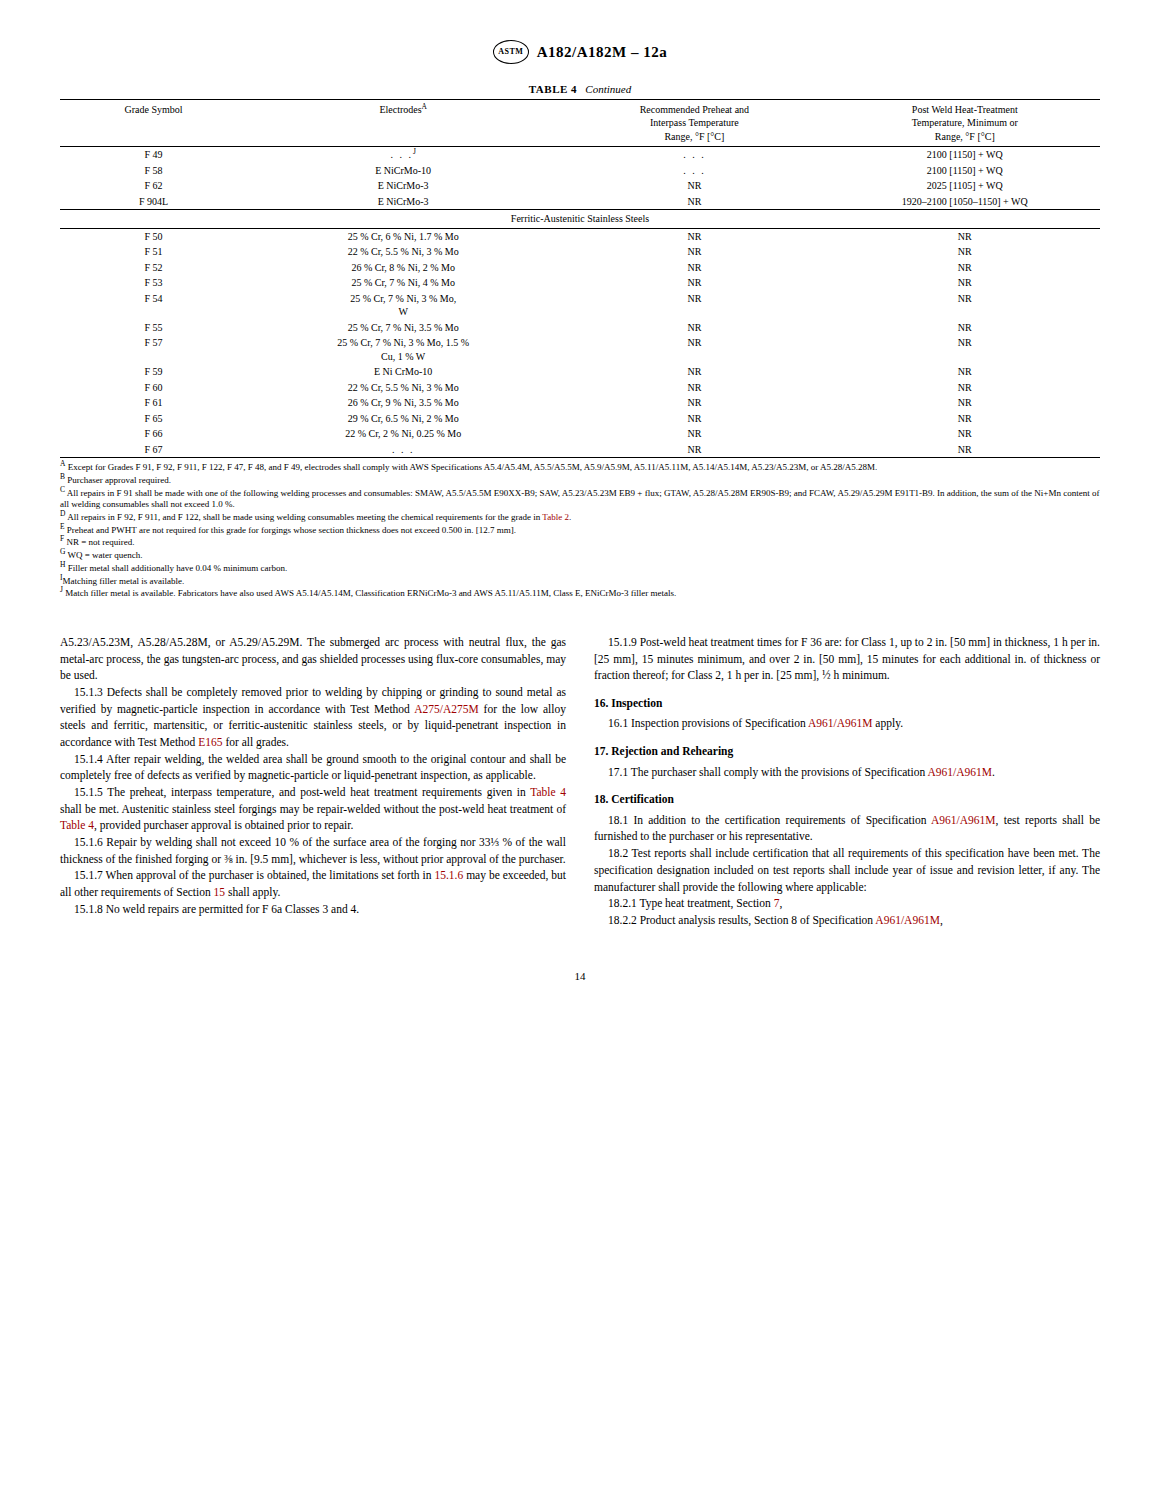ASTM A182/A182M – 12a
TABLE 4 Continued
| Grade Symbol | Electrodes A | Recommended Preheat and Interpass Temperature Range, °F [°C] | Post Weld Heat-Treatment Temperature, Minimum or Range, °F [°C] |
| --- | --- | --- | --- |
| F 49 | . . . J | . . . | 2100 [1150] + WQ |
| F 58 | E NiCrMo-10 | . . . | 2100 [1150] + WQ |
| F 62 | E NiCrMo-3 | NR | 2025 [1105] + WQ |
| F 904L | E NiCrMo-3 | NR | 1920–2100 [1050–1150] + WQ |
| Ferritic-Austenitic Stainless Steels |
| F 50 | 25 % Cr, 6 % Ni, 1.7 % Mo | NR | NR |
| F 51 | 22 % Cr, 5.5 % Ni, 3 % Mo | NR | NR |
| F 52 | 26 % Cr, 8 % Ni, 2 % Mo | NR | NR |
| F 53 | 25 % Cr, 7 % Ni, 4 % Mo | NR | NR |
| F 54 | 25 % Cr, 7 % Ni, 3 % Mo, W | NR | NR |
| F 55 | 25 % Cr, 7 % Ni, 3.5 % Mo | NR | NR |
| F 57 | 25 % Cr, 7 % Ni, 3 % Mo, 1.5 % Cu, 1 % W | NR | NR |
| F 59 | E Ni CrMo-10 | NR | NR |
| F 60 | 22 % Cr, 5.5 % Ni, 3 % Mo | NR | NR |
| F 61 | 26 % Cr, 9 % Ni, 3.5 % Mo | NR | NR |
| F 65 | 29 % Cr, 6.5 % Ni, 2 % Mo | NR | NR |
| F 66 | 22 % Cr, 2 % Ni, 0.25 % Mo | NR | NR |
| F 67 | . . . | NR | NR |
A Except for Grades F 91, F 92, F 911, F 122, F 47, F 48, and F 49, electrodes shall comply with AWS Specifications A5.4/A5.4M, A5.5/A5.5M, A5.9/A5.9M, A5.11/A5.11M, A5.14/A5.14M, A5.23/A5.23M, or A5.28/A5.28M.
B Purchaser approval required.
C All repairs in F 91 shall be made with one of the following welding processes and consumables: SMAW, A5.5/A5.5M E90XX-B9; SAW, A5.23/A5.23M EB9 + flux; GTAW, A5.28/A5.28M ER90S-B9; and FCAW, A5.29/A5.29M E91T1-B9. In addition, the sum of the Ni+Mn content of all welding consumables shall not exceed 1.0 %.
D All repairs in F 92, F 911, and F 122, shall be made using welding consumables meeting the chemical requirements for the grade in Table 2.
E Preheat and PWHT are not required for this grade for forgings whose section thickness does not exceed 0.500 in. [12.7 mm].
F NR = not required.
G WQ = water quench.
H Filler metal shall additionally have 0.04 % minimum carbon.
IMatching filler metal is available.
J Match filler metal is available. Fabricators have also used AWS A5.14/A5.14M, Classification ERNiCrMo-3 and AWS A5.11/A5.11M, Class E, ENiCrMo-3 filler metals.
A5.23/A5.23M, A5.28/A5.28M, or A5.29/A5.29M. The submerged arc process with neutral flux, the gas metal-arc process, the gas tungsten-arc process, and gas shielded processes using flux-core consumables, may be used.
15.1.3 Defects shall be completely removed prior to welding by chipping or grinding to sound metal as verified by magnetic-particle inspection in accordance with Test Method A275/A275M for the low alloy steels and ferritic, martensitic, or ferritic-austenitic stainless steels, or by liquid-penetrant inspection in accordance with Test Method E165 for all grades.
15.1.4 After repair welding, the welded area shall be ground smooth to the original contour and shall be completely free of defects as verified by magnetic-particle or liquid-penetrant inspection, as applicable.
15.1.5 The preheat, interpass temperature, and post-weld heat treatment requirements given in Table 4 shall be met. Austenitic stainless steel forgings may be repair-welded without the post-weld heat treatment of Table 4, provided purchaser approval is obtained prior to repair.
15.1.6 Repair by welding shall not exceed 10 % of the surface area of the forging nor 33⅓ % of the wall thickness of the finished forging or ⅜ in. [9.5 mm], whichever is less, without prior approval of the purchaser.
15.1.7 When approval of the purchaser is obtained, the limitations set forth in 15.1.6 may be exceeded, but all other requirements of Section 15 shall apply.
15.1.8 No weld repairs are permitted for F 6a Classes 3 and 4.
15.1.9 Post-weld heat treatment times for F 36 are: for Class 1, up to 2 in. [50 mm] in thickness, 1 h per in. [25 mm], 15 minutes minimum, and over 2 in. [50 mm], 15 minutes for each additional in. of thickness or fraction thereof; for Class 2, 1 h per in. [25 mm], ½ h minimum.
16. Inspection
16.1 Inspection provisions of Specification A961/A961M apply.
17. Rejection and Rehearing
17.1 The purchaser shall comply with the provisions of Specification A961/A961M.
18. Certification
18.1 In addition to the certification requirements of Specification A961/A961M, test reports shall be furnished to the purchaser or his representative.
18.2 Test reports shall include certification that all requirements of this specification have been met. The specification designation included on test reports shall include year of issue and revision letter, if any. The manufacturer shall provide the following where applicable:
18.2.1 Type heat treatment, Section 7,
18.2.2 Product analysis results, Section 8 of Specification A961/A961M,
14